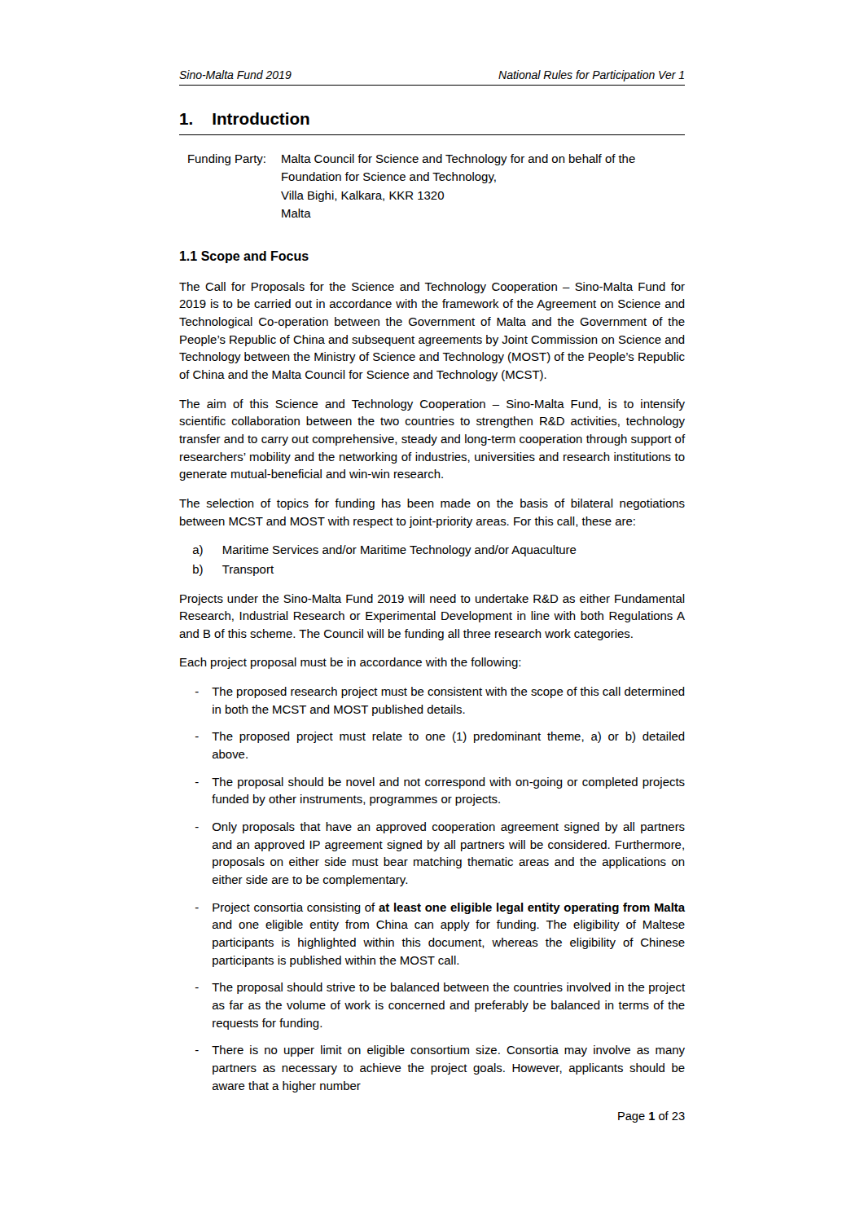Sino-Malta Fund 2019 National Rules for Participation Ver 1
1. Introduction
| Funding Party: | Malta Council for Science and Technology for and on behalf of the Foundation for Science and Technology, Villa Bighi, Kalkara, KKR 1320 Malta |
1.1 Scope and Focus
The Call for Proposals for the Science and Technology Cooperation – Sino-Malta Fund for 2019 is to be carried out in accordance with the framework of the Agreement on Science and Technological Co-operation between the Government of Malta and the Government of the People’s Republic of China and subsequent agreements by Joint Commission on Science and Technology between the Ministry of Science and Technology (MOST) of the People’s Republic of China and the Malta Council for Science and Technology (MCST).
The aim of this Science and Technology Cooperation – Sino-Malta Fund, is to intensify scientific collaboration between the two countries to strengthen R&D activities, technology transfer and to carry out comprehensive, steady and long-term cooperation through support of researchers’ mobility and the networking of industries, universities and research institutions to generate mutual-beneficial and win-win research.
The selection of topics for funding has been made on the basis of bilateral negotiations between MCST and MOST with respect to joint-priority areas. For this call, these are:
a) Maritime Services and/or Maritime Technology and/or Aquaculture
b) Transport
Projects under the Sino-Malta Fund 2019 will need to undertake R&D as either Fundamental Research, Industrial Research or Experimental Development in line with both Regulations A and B of this scheme. The Council will be funding all three research work categories.
Each project proposal must be in accordance with the following:
The proposed research project must be consistent with the scope of this call determined in both the MCST and MOST published details.
The proposed project must relate to one (1) predominant theme, a) or b) detailed above.
The proposal should be novel and not correspond with on-going or completed projects funded by other instruments, programmes or projects.
Only proposals that have an approved cooperation agreement signed by all partners and an approved IP agreement signed by all partners will be considered. Furthermore, proposals on either side must bear matching thematic areas and the applications on either side are to be complementary.
Project consortia consisting of at least one eligible legal entity operating from Malta and one eligible entity from China can apply for funding. The eligibility of Maltese participants is highlighted within this document, whereas the eligibility of Chinese participants is published within the MOST call.
The proposal should strive to be balanced between the countries involved in the project as far as the volume of work is concerned and preferably be balanced in terms of the requests for funding.
There is no upper limit on eligible consortium size. Consortia may involve as many partners as necessary to achieve the project goals. However, applicants should be aware that a higher number
Page 1 of 23